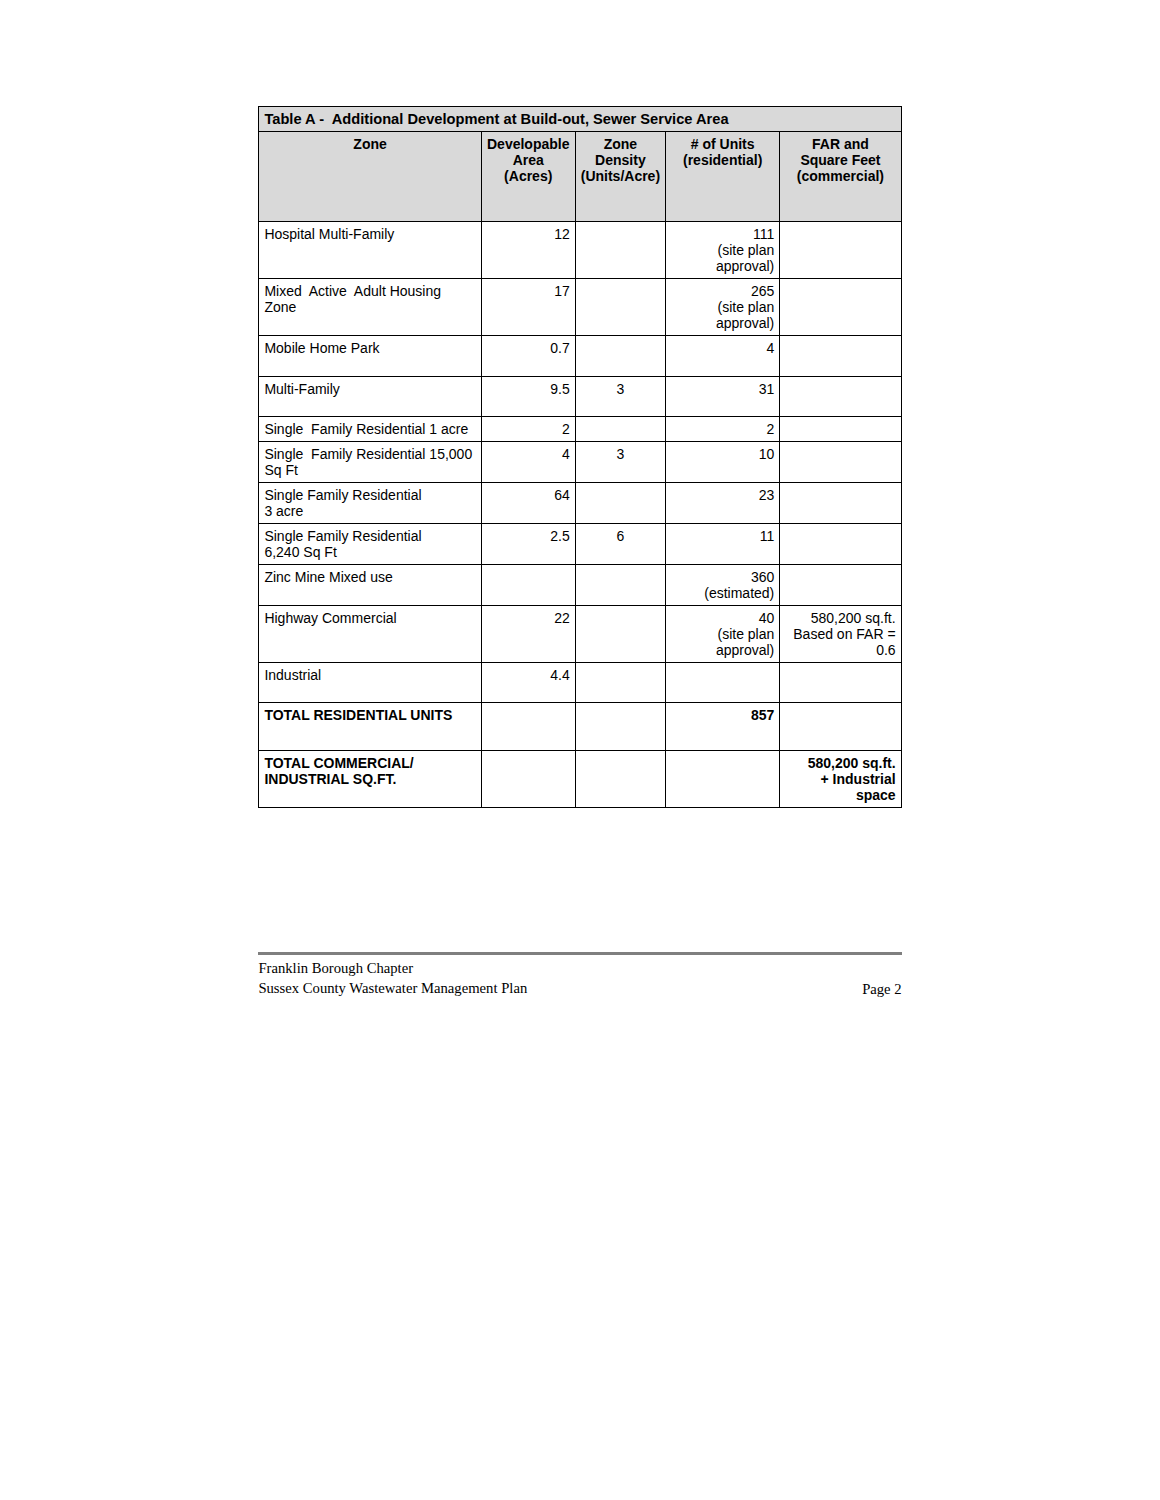| Table A - Additional Development at Build-out, Sewer Service Area |
| --- |
| Zone | Developable Area (Acres) | Zone Density (Units/Acre) | # of Units (residential) | FAR and Square Feet (commercial) |
| Hospital Multi-Family | 12 | | 111 (site plan approval) | |
| Mixed Active Adult Housing Zone | 17 | | 265 (site plan approval) | |
| Mobile Home Park | 0.7 | | 4 | |
| Multi-Family | 9.5 | 3 | 31 | |
| Single Family Residential 1 acre | 2 | | 2 | |
| Single Family Residential 15,000 Sq Ft | 4 | 3 | 10 | |
| Single Family Residential 3 acre | 64 | | 23 | |
| Single Family Residential 6,240 Sq Ft | 2.5 | 6 | 11 | |
| Zinc Mine Mixed use | | | 360 (estimated) | |
| Highway Commercial | 22 | | 40 (site plan approval) | 580,200 sq.ft. Based on FAR = 0.6 |
| Industrial | 4.4 | | | |
| TOTAL RESIDENTIAL UNITS | | | 857 | |
| TOTAL COMMERCIAL/ INDUSTRIAL SQ.FT. | | | | 580,200 sq.ft. + Industrial space |
Franklin Borough Chapter
Sussex County Wastewater Management Plan
Page 2